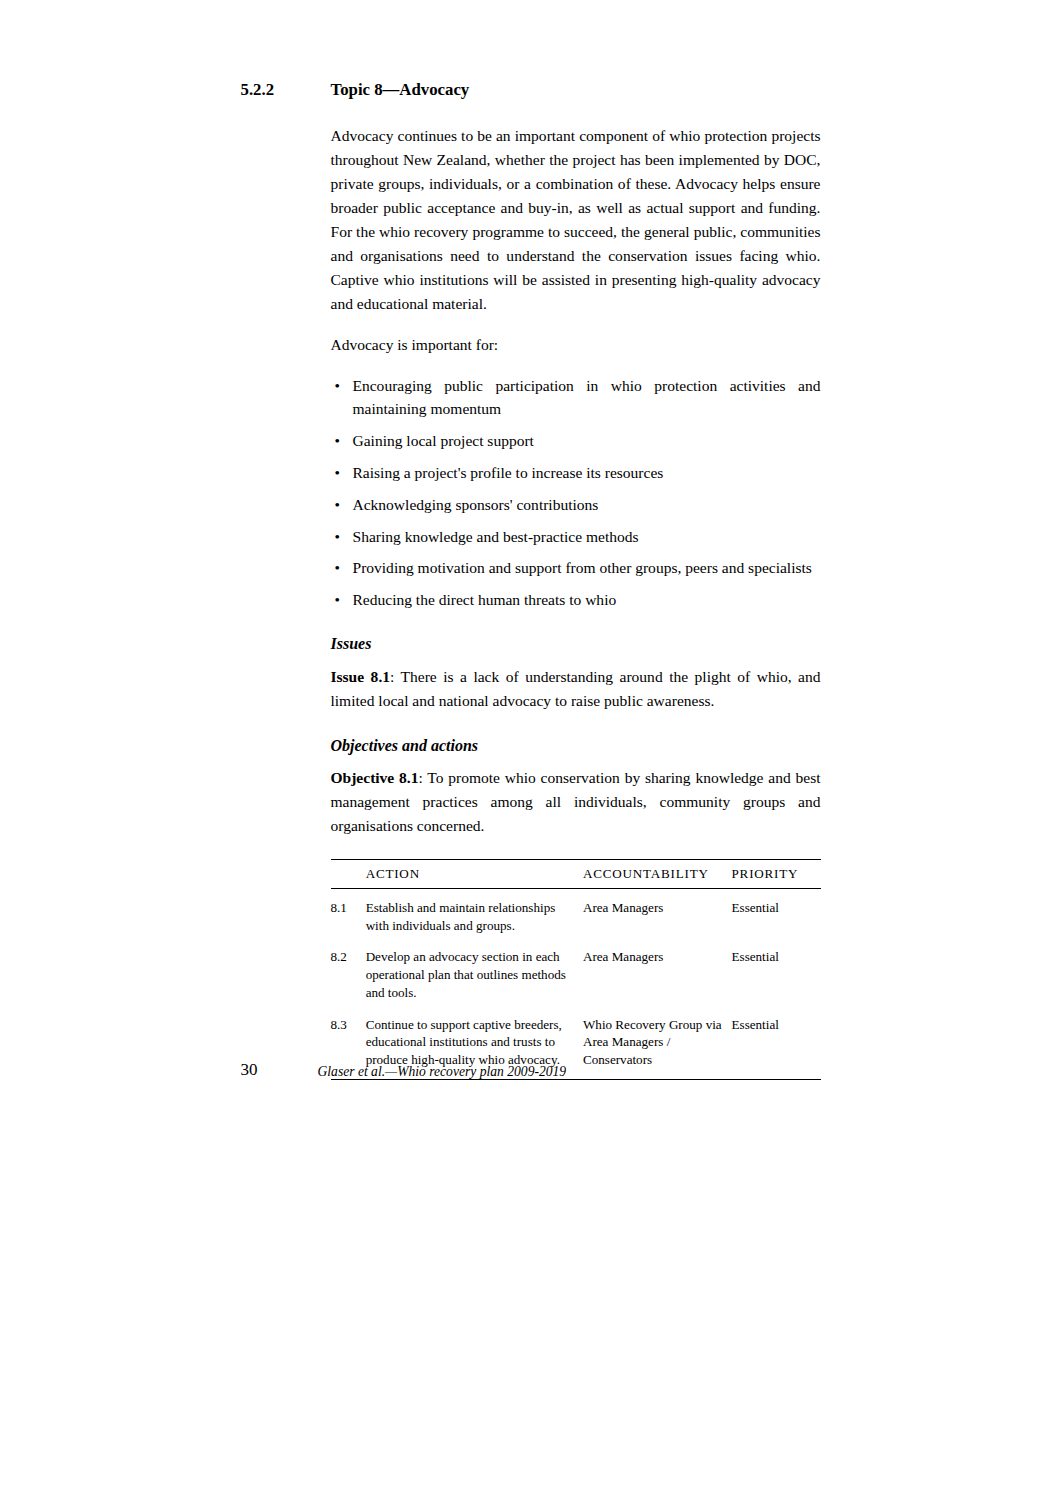5.2.2 Topic 8—Advocacy
Advocacy continues to be an important component of whio protection projects throughout New Zealand, whether the project has been implemented by DOC, private groups, individuals, or a combination of these. Advocacy helps ensure broader public acceptance and buy-in, as well as actual support and funding. For the whio recovery programme to succeed, the general public, communities and organisations need to understand the conservation issues facing whio. Captive whio institutions will be assisted in presenting high-quality advocacy and educational material.
Advocacy is important for:
Encouraging public participation in whio protection activities and maintaining momentum
Gaining local project support
Raising a project's profile to increase its resources
Acknowledging sponsors' contributions
Sharing knowledge and best-practice methods
Providing motivation and support from other groups, peers and specialists
Reducing the direct human threats to whio
Issues
Issue 8.1: There is a lack of understanding around the plight of whio, and limited local and national advocacy to raise public awareness.
Objectives and actions
Objective 8.1: To promote whio conservation by sharing knowledge and best management practices among all individuals, community groups and organisations concerned.
| | ACTION | ACCOUNTABILITY | PRIORITY |
| --- | --- | --- | --- |
| 8.1 | Establish and maintain relationships with individuals and groups. | Area Managers | Essential |
| 8.2 | Develop an advocacy section in each operational plan that outlines methods and tools. | Area Managers | Essential |
| 8.3 | Continue to support captive breeders, educational institutions and trusts to produce high-quality whio advocacy. | Whio Recovery Group via Area Managers / Conservators | Essential |
30 Glaser et al.—Whio recovery plan 2009-2019